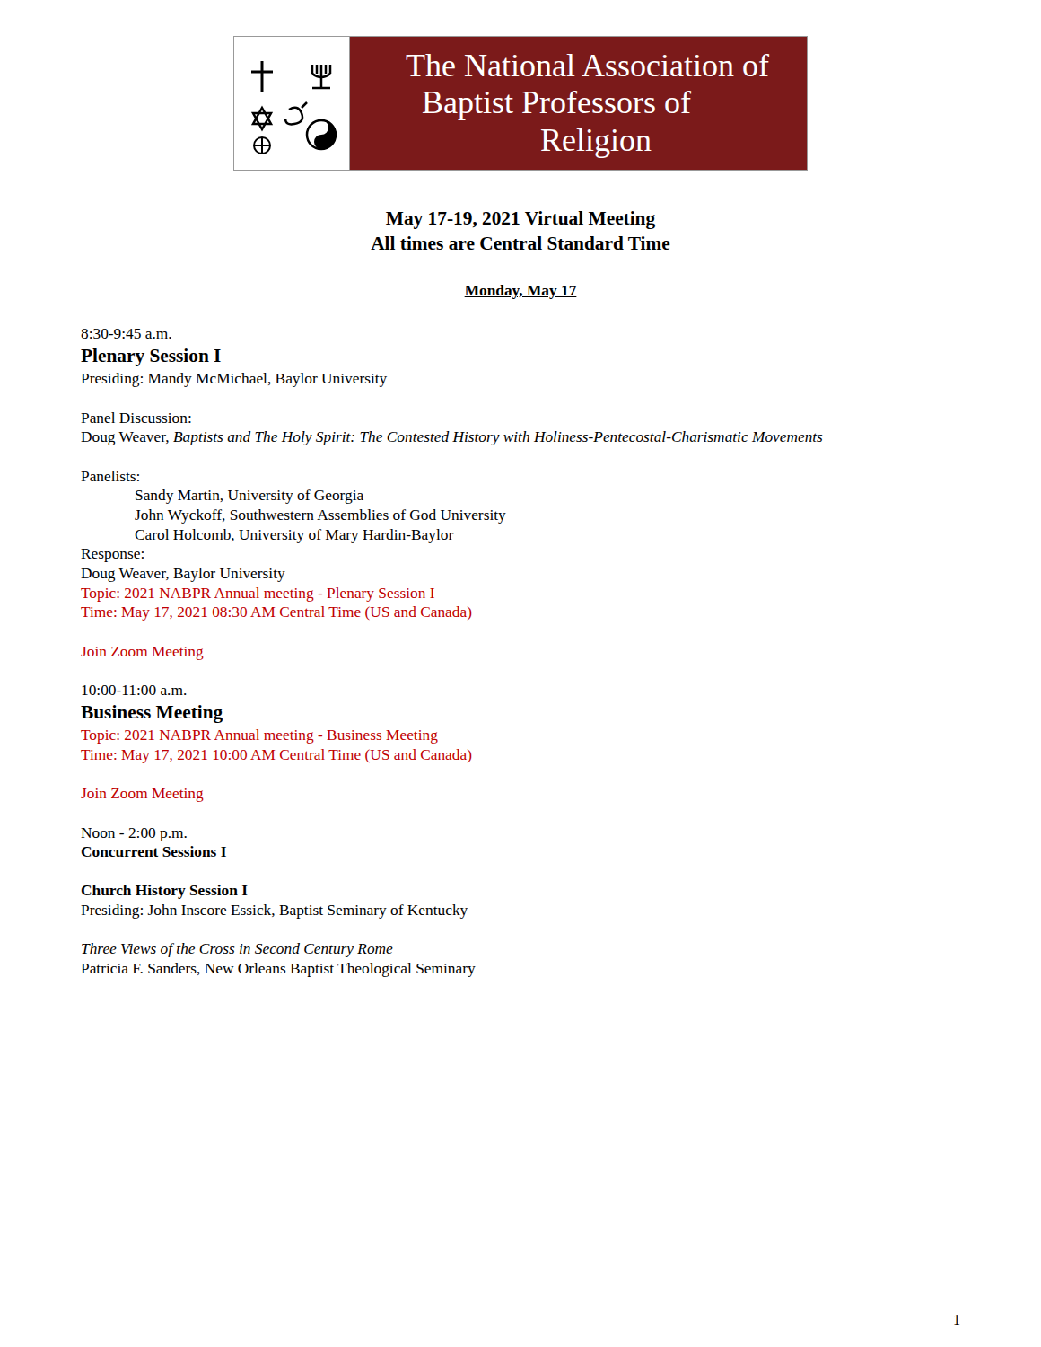The National Association of
Baptist Professors of
Religion
May 17-19, 2021 Virtual Meeting
All times are Central Standard Time
Monday, May 17
8:30-9:45 a.m.
Plenary Session I
Presiding: Mandy McMichael, Baylor University
Panel Discussion:
Doug Weaver, Baptists and The Holy Spirit: The Contested History with Holiness-Pentecostal-Charismatic Movements
Panelists:
Sandy Martin, University of Georgia
John Wyckoff, Southwestern Assemblies of God University
Carol Holcomb, University of Mary Hardin-Baylor
Response:
Doug Weaver, Baylor University
Topic: 2021 NABPR Annual meeting - Plenary Session I
Time: May 17, 2021 08:30 AM Central Time (US and Canada)
Join Zoom Meeting
10:00-11:00 a.m.
Business Meeting
Topic: 2021 NABPR Annual meeting - Business Meeting
Time: May 17, 2021 10:00 AM Central Time (US and Canada)
Join Zoom Meeting
Noon - 2:00 p.m.
Concurrent Sessions I
Church History Session I
Presiding: John Inscore Essick, Baptist Seminary of Kentucky
Three Views of the Cross in Second Century Rome
Patricia F. Sanders, New Orleans Baptist Theological Seminary
1